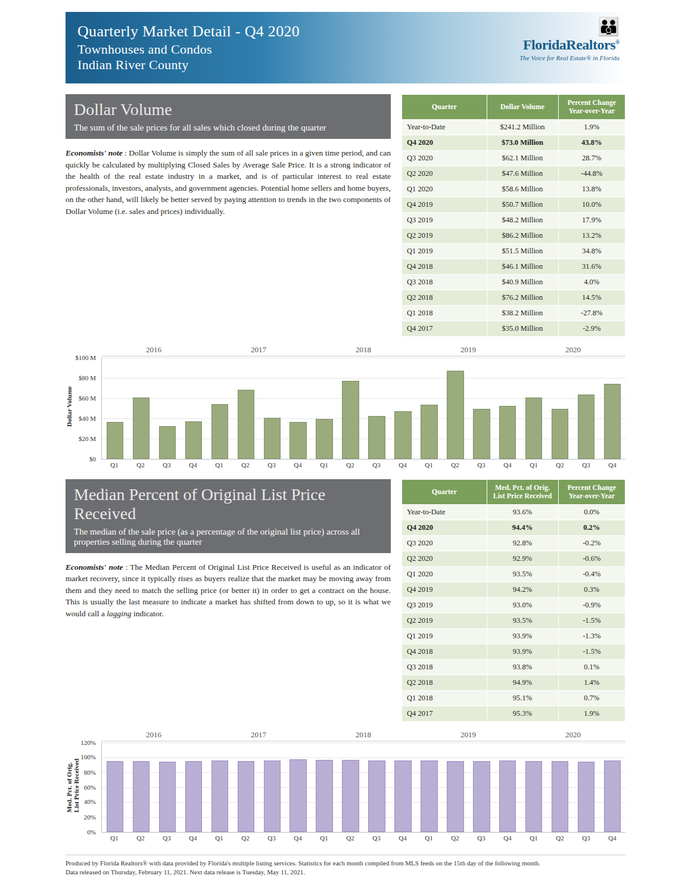Quarterly Market Detail - Q4 2020
Townhouses and Condos
Indian River County
👪
FloridaRealtors®
The Voice for Real Estate® in Florida
Dollar Volume
The sum of the sale prices for all sales which closed during the quarter
Economists' note : Dollar Volume is simply the sum of all sale prices in a given time period, and can quickly be calculated by multiplying Closed Sales by Average Sale Price. It is a strong indicator of the health of the real estate industry in a market, and is of particular interest to real estate professionals, investors, analysts, and government agencies. Potential home sellers and home buyers, on the other hand, will likely be better served by paying attention to trends in the two components of Dollar Volume (i.e. sales and prices) individually.
| Quarter | Dollar Volume | Percent Change Year-over-Year |
| --- | --- | --- |
| Year-to-Date | $241.2 Million | 1.9% |
| Q4 2020 | $73.0 Million | 43.8% |
| Q3 2020 | $62.1 Million | 28.7% |
| Q2 2020 | $47.6 Million | -44.8% |
| Q1 2020 | $58.6 Million | 13.8% |
| Q4 2019 | $50.7 Million | 10.0% |
| Q3 2019 | $48.2 Million | 17.9% |
| Q2 2019 | $86.2 Million | 13.2% |
| Q1 2019 | $51.5 Million | 34.8% |
| Q4 2018 | $46.1 Million | 31.6% |
| Q3 2018 | $40.9 Million | 4.0% |
| Q2 2018 | $76.2 Million | 14.5% |
| Q1 2018 | $38.2 Million | -27.8% |
| Q4 2017 | $35.0 Million | -2.9% |
Dollar Volume
2016
2017
2018
2019
2020
$100 M $80 M $60 M $40 M $20 M $0
Q1
Q2
Q3
Q4
Q1
Q2
Q3
Q4
Q1
Q2
Q3
Q4
Q1
Q2
Q3
Q4
Q1
Q2
Q3
Q4
Median Percent of Original List Price Received
The median of the sale price (as a percentage of the original list price) across all properties selling during the quarter
Economists' note : The Median Percent of Original List Price Received is useful as an indicator of market recovery, since it typically rises as buyers realize that the market may be moving away from them and they need to match the selling price (or better it) in order to get a contract on the house. This is usually the last measure to indicate a market has shifted from down to up, so it is what we would call a lagging indicator.
| Quarter | Med. Pct. of Orig. List Price Received | Percent Change Year-over-Year |
| --- | --- | --- |
| Year-to-Date | 93.6% | 0.0% |
| Q4 2020 | 94.4% | 0.2% |
| Q3 2020 | 92.8% | -0.2% |
| Q2 2020 | 92.9% | -0.6% |
| Q1 2020 | 93.5% | -0.4% |
| Q4 2019 | 94.2% | 0.3% |
| Q3 2019 | 93.0% | -0.9% |
| Q2 2019 | 93.5% | -1.5% |
| Q1 2019 | 93.9% | -1.3% |
| Q4 2018 | 93.9% | -1.5% |
| Q3 2018 | 93.8% | 0.1% |
| Q2 2018 | 94.9% | 1.4% |
| Q1 2018 | 95.1% | 0.7% |
| Q4 2017 | 95.3% | 1.9% |
Med. Pct. of Orig.
List Price Received
2016
2017
2018
2019
2020
120% 100% 80% 60% 40% 20% 0%
Q1
Q2
Q3
Q4
Q1
Q2
Q3
Q4
Q1
Q2
Q3
Q4
Q1
Q2
Q3
Q4
Q1
Q2
Q3
Q4
Produced by Florida Realtors® with data provided by Florida's multiple listing services. Statistics for each month compiled from MLS feeds on the 15th day of the following month.
Data released on Thursday, February 11, 2021. Next data release is Tuesday, May 11, 2021.